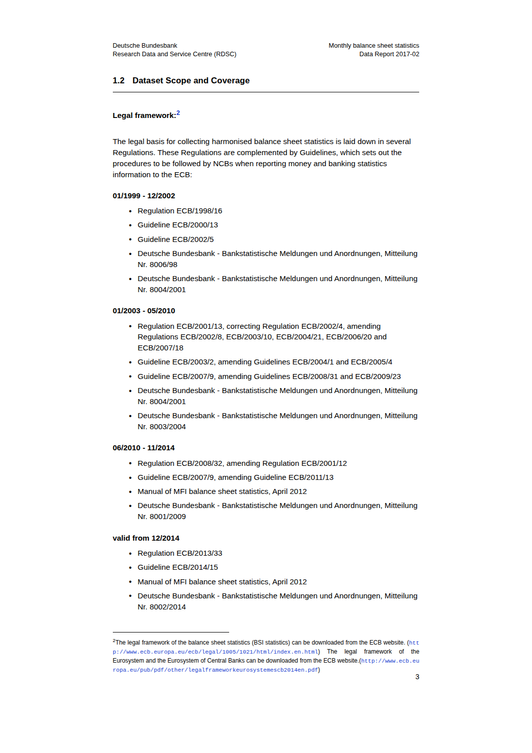Deutsche Bundesbank Research Data and Service Centre (RDSC)
Monthly balance sheet statistics Data Report 2017-02
1.2 Dataset Scope and Coverage
Legal framework:2
The legal basis for collecting harmonised balance sheet statistics is laid down in several Regulations. These Regulations are complemented by Guidelines, which sets out the procedures to be followed by NCBs when reporting money and banking statistics information to the ECB:
01/1999 - 12/2002
Regulation ECB/1998/16
Guideline ECB/2000/13
Guideline ECB/2002/5
Deutsche Bundesbank - Bankstatistische Meldungen und Anordnungen, Mitteilung Nr. 8006/98
Deutsche Bundesbank - Bankstatistische Meldungen und Anordnungen, Mitteilung Nr. 8004/2001
01/2003 - 05/2010
Regulation ECB/2001/13, correcting Regulation ECB/2002/4, amending Regulations ECB/2002/8, ECB/2003/10, ECB/2004/21, ECB/2006/20 and ECB/2007/18
Guideline ECB/2003/2, amending Guidelines ECB/2004/1 and ECB/2005/4
Guideline ECB/2007/9, amending Guidelines ECB/2008/31 and ECB/2009/23
Deutsche Bundesbank - Bankstatistische Meldungen und Anordnungen, Mitteilung Nr. 8004/2001
Deutsche Bundesbank - Bankstatistische Meldungen und Anordnungen, Mitteilung Nr. 8003/2004
06/2010 - 11/2014
Regulation ECB/2008/32, amending Regulation ECB/2001/12
Guideline ECB/2007/9, amending Guideline ECB/2011/13
Manual of MFI balance sheet statistics, April 2012
Deutsche Bundesbank - Bankstatistische Meldungen und Anordnungen, Mitteilung Nr. 8001/2009
valid from 12/2014
Regulation ECB/2013/33
Guideline ECB/2014/15
Manual of MFI balance sheet statistics, April 2012
Deutsche Bundesbank - Bankstatistische Meldungen und Anordnungen, Mitteilung Nr. 8002/2014
2The legal framework of the balance sheet statistics (BSI statistics) can be downloaded from the ECB website. (http://www.ecb.europa.eu/ecb/legal/1005/1021/html/index.en.html) The legal framework of the Eurosystem and the Eurosystem of Central Banks can be downloaded from the ECB website.(http://www.ecb.europa.eu/pub/pdf/other/legalframeworkeurosystemescb2014en.pdf)
3